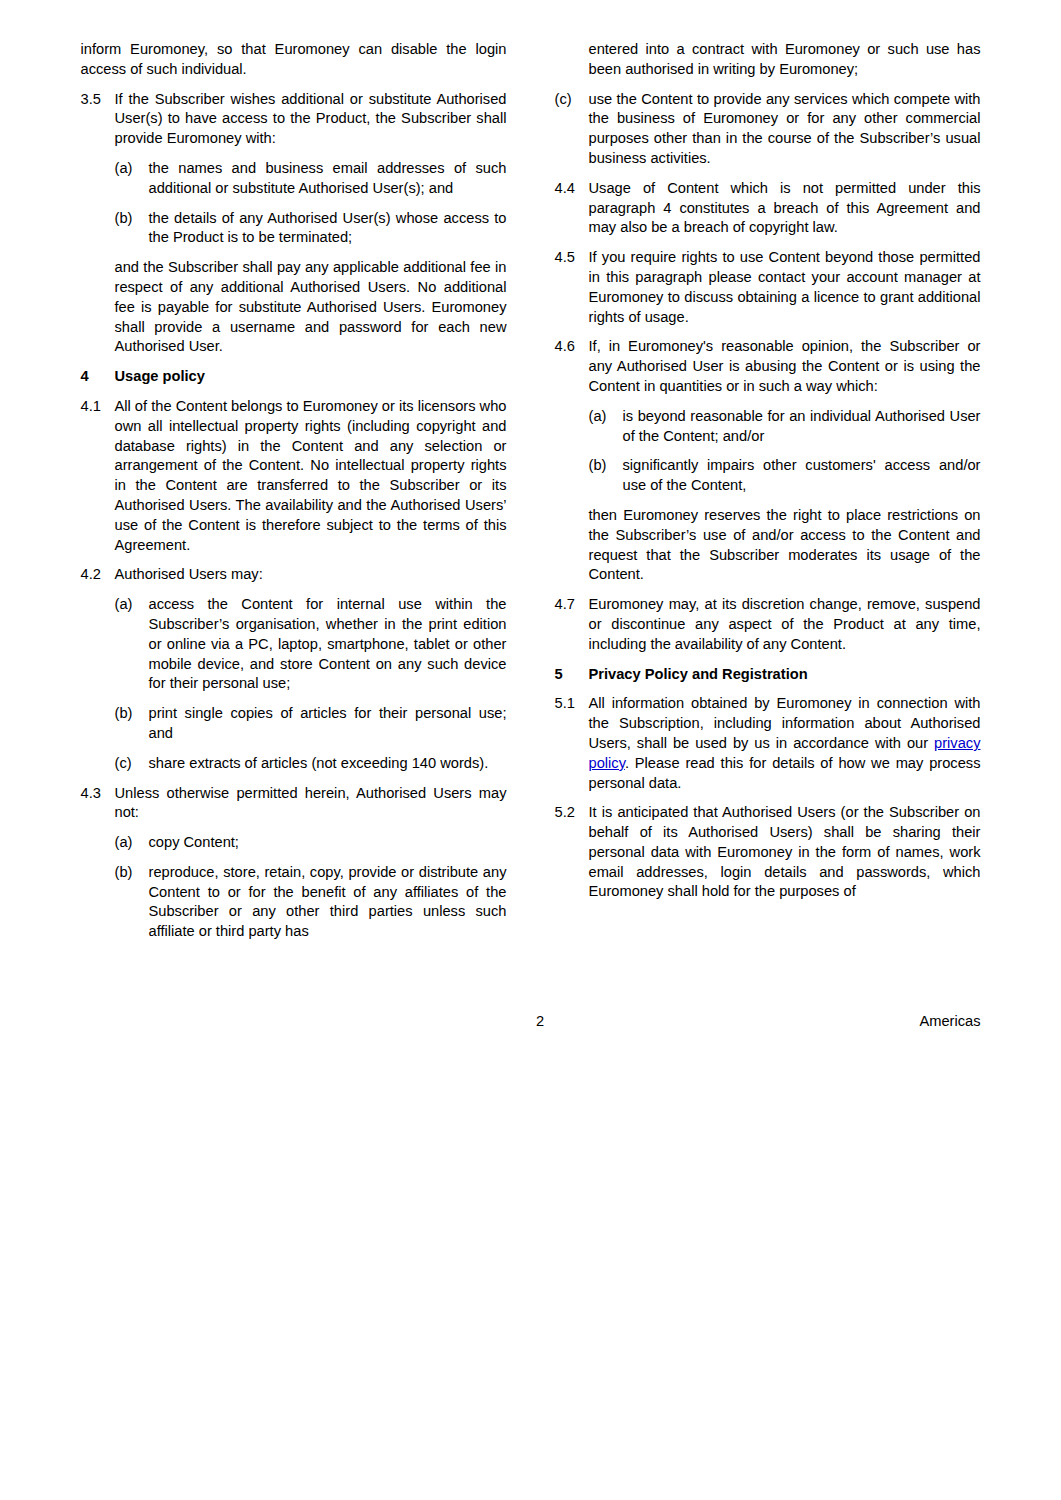inform Euromoney, so that Euromoney can disable the login access of such individual.
3.5
If the Subscriber wishes additional or substitute Authorised User(s) to have access to the Product, the Subscriber shall provide Euromoney with:
(a)
the names and business email addresses of such additional or substitute Authorised User(s); and
(b)
the details of any Authorised User(s) whose access to the Product is to be terminated;
and the Subscriber shall pay any applicable additional fee in respect of any additional Authorised Users. No additional fee is payable for substitute Authorised Users. Euromoney shall provide a username and password for each new Authorised User.
4
Usage policy
4.1
All of the Content belongs to Euromoney or its licensors who own all intellectual property rights (including copyright and database rights) in the Content and any selection or arrangement of the Content. No intellectual property rights in the Content are transferred to the Subscriber or its Authorised Users. The availability and the Authorised Users’ use of the Content is therefore subject to the terms of this Agreement.
4.2
Authorised Users may:
(a)
access the Content for internal use within the Subscriber’s organisation, whether in the print edition or online via a PC, laptop, smartphone, tablet or other mobile device, and store Content on any such device for their personal use;
(b)
print single copies of articles for their personal use; and
(c)
share extracts of articles (not exceeding 140 words).
4.3
Unless otherwise permitted herein, Authorised Users may not:
(a)
copy Content;
(b)
reproduce, store, retain, copy, provide or distribute any Content to or for the benefit of any affiliates of the Subscriber or any other third parties unless such affiliate or third party has
entered into a contract with Euromoney or such use has been authorised in writing by Euromoney;
(c)
use the Content to provide any services which compete with the business of Euromoney or for any other commercial purposes other than in the course of the Subscriber’s usual business activities.
4.4
Usage of Content which is not permitted under this paragraph 4 constitutes a breach of this Agreement and may also be a breach of copyright law.
4.5
If you require rights to use Content beyond those permitted in this paragraph please contact your account manager at Euromoney to discuss obtaining a licence to grant additional rights of usage.
4.6
If, in Euromoney's reasonable opinion, the Subscriber or any Authorised User is abusing the Content or is using the Content in quantities or in such a way which:
(a)
is beyond reasonable for an individual Authorised User of the Content; and/or
(b)
significantly impairs other customers' access and/or use of the Content,
then Euromoney reserves the right to place restrictions on the Subscriber’s use of and/or access to the Content and request that the Subscriber moderates its usage of the Content.
4.7
Euromoney may, at its discretion change, remove, suspend or discontinue any aspect of the Product at any time, including the availability of any Content.
5
Privacy Policy and Registration
5.1
All information obtained by Euromoney in connection with the Subscription, including information about Authorised Users, shall be used by us in accordance with our privacy policy. Please read this for details of how we may process personal data.
5.2
It is anticipated that Authorised Users (or the Subscriber on behalf of its Authorised Users) shall be sharing their personal data with Euromoney in the form of names, work email addresses, login details and passwords, which Euromoney shall hold for the purposes of
2
Americas